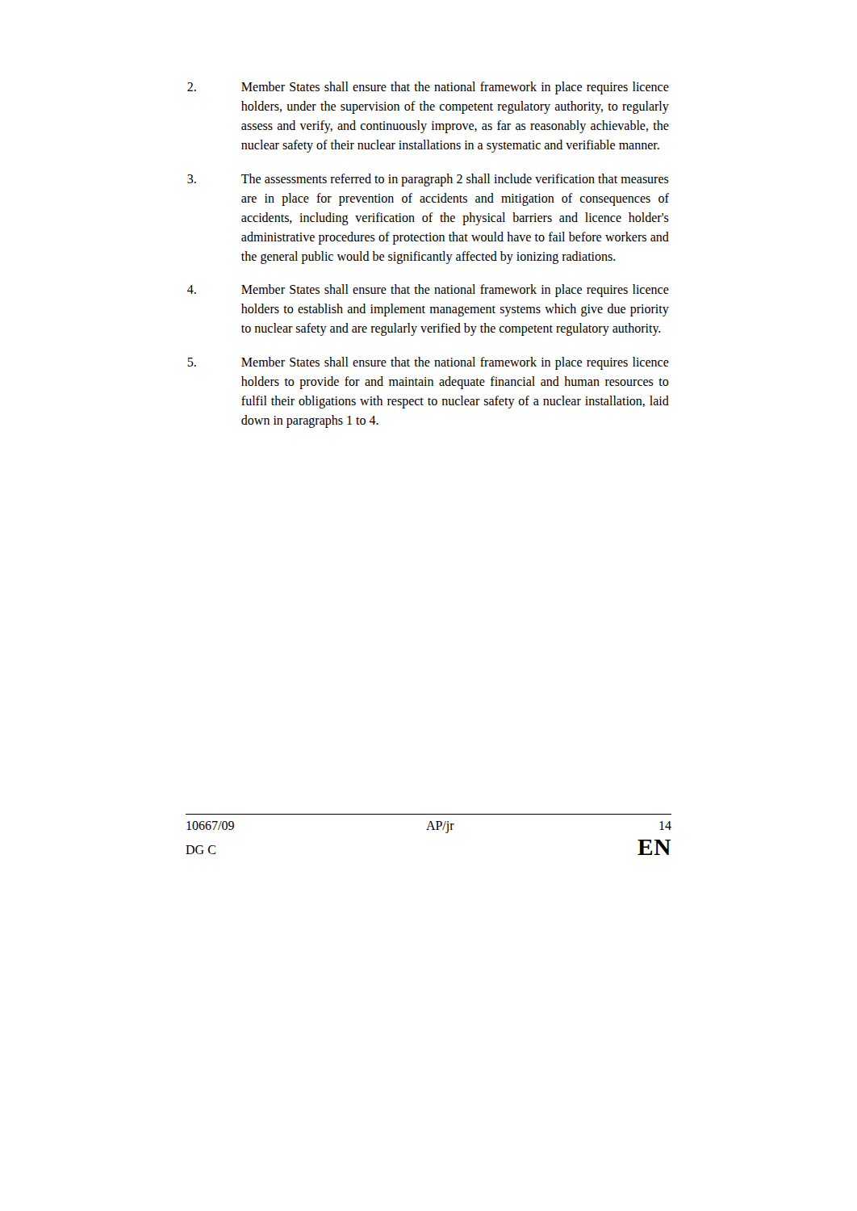2.
Member States shall ensure that the national framework in place requires licence holders, under the supervision of the competent regulatory authority, to regularly assess and verify, and continuously improve, as far as reasonably achievable, the nuclear safety of their nuclear installations in a systematic and verifiable manner.
3.
The assessments referred to in paragraph 2 shall include verification that measures are in place for prevention of accidents and mitigation of consequences of accidents, including verification of the physical barriers and licence holder's administrative procedures of protection that would have to fail before workers and the general public would be significantly affected by ionizing radiations.
4.
Member States shall ensure that the national framework in place requires licence holders to establish and implement management systems which give due priority to nuclear safety and are regularly verified by the competent regulatory authority.
5.
Member States shall ensure that the national framework in place requires licence holders to provide for and maintain adequate financial and human resources to fulfil their obligations with respect to nuclear safety of a nuclear installation, laid down in paragraphs 1 to 4.
10667/09
AP/jr
14
DG C
EN